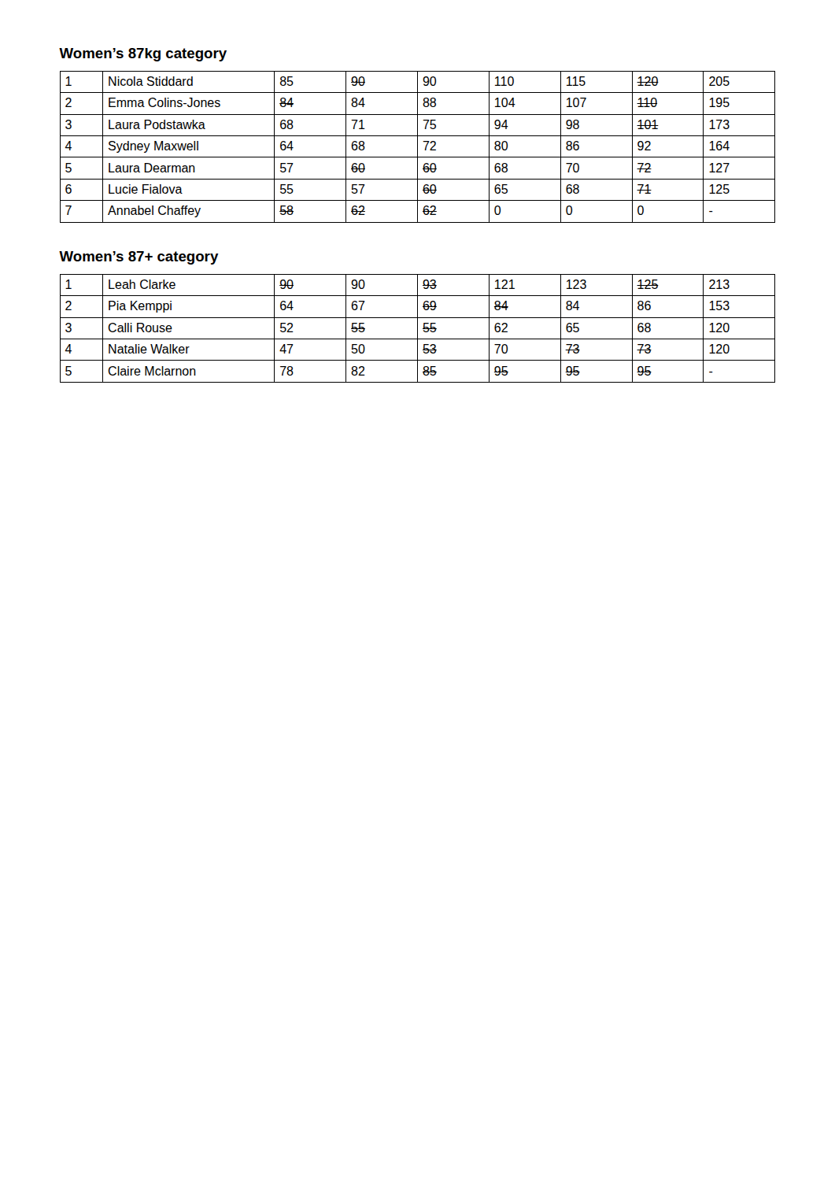Women’s 87kg category
| 1 | Nicola Stiddard | 85 | 90 | 90 | 110 | 115 | 120 | 205 |
| 2 | Emma Colins-Jones | 84 | 84 | 88 | 104 | 107 | 110 | 195 |
| 3 | Laura Podstawka | 68 | 71 | 75 | 94 | 98 | 101 | 173 |
| 4 | Sydney Maxwell | 64 | 68 | 72 | 80 | 86 | 92 | 164 |
| 5 | Laura Dearman | 57 | 60 | 60 | 68 | 70 | 72 | 127 |
| 6 | Lucie Fialova | 55 | 57 | 60 | 65 | 68 | 71 | 125 |
| 7 | Annabel Chaffey | 58 | 62 | 62 | 0 | 0 | 0 | - |
Women’s 87+ category
| 1 | Leah Clarke | 90 | 90 | 93 | 121 | 123 | 125 | 213 |
| 2 | Pia Kemppi | 64 | 67 | 69 | 84 | 84 | 86 | 153 |
| 3 | Calli Rouse | 52 | 55 | 55 | 62 | 65 | 68 | 120 |
| 4 | Natalie Walker | 47 | 50 | 53 | 70 | 73 | 73 | 120 |
| 5 | Claire Mclarnon | 78 | 82 | 85 | 95 | 95 | 95 | - |